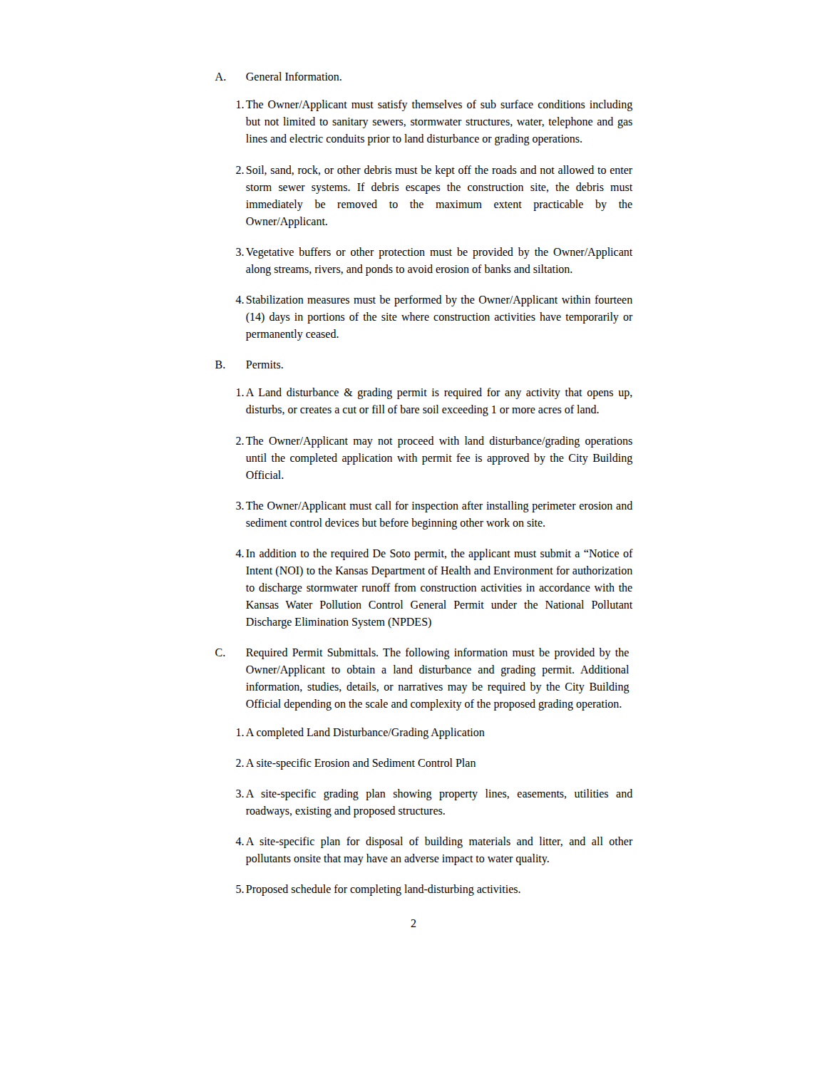A.
General Information.
1. The Owner/Applicant must satisfy themselves of sub surface conditions including but not limited to sanitary sewers, stormwater structures, water, telephone and gas lines and electric conduits prior to land disturbance or grading operations.
2. Soil, sand, rock, or other debris must be kept off the roads and not allowed to enter storm sewer systems. If debris escapes the construction site, the debris must immediately be removed to the maximum extent practicable by the Owner/Applicant.
3. Vegetative buffers or other protection must be provided by the Owner/Applicant along streams, rivers, and ponds to avoid erosion of banks and siltation.
4. Stabilization measures must be performed by the Owner/Applicant within fourteen (14) days in portions of the site where construction activities have temporarily or permanently ceased.
B.
Permits.
1. A Land disturbance & grading permit is required for any activity that opens up, disturbs, or creates a cut or fill of bare soil exceeding 1 or more acres of land.
2. The Owner/Applicant may not proceed with land disturbance/grading operations until the completed application with permit fee is approved by the City Building Official.
3. The Owner/Applicant must call for inspection after installing perimeter erosion and sediment control devices but before beginning other work on site.
4. In addition to the required De Soto permit, the applicant must submit a “Notice of Intent (NOI) to the Kansas Department of Health and Environment for authorization to discharge stormwater runoff from construction activities in accordance with the Kansas Water Pollution Control General Permit under the National Pollutant Discharge Elimination System (NPDES)
C.
Required Permit Submittals. The following information must be provided by the Owner/Applicant to obtain a land disturbance and grading permit. Additional information, studies, details, or narratives may be required by the City Building Official depending on the scale and complexity of the proposed grading operation.
1. A completed Land Disturbance/Grading Application
2. A site-specific Erosion and Sediment Control Plan
3. A site-specific grading plan showing property lines, easements, utilities and roadways, existing and proposed structures.
4. A site-specific plan for disposal of building materials and litter, and all other pollutants onsite that may have an adverse impact to water quality.
5. Proposed schedule for completing land-disturbing activities.
2